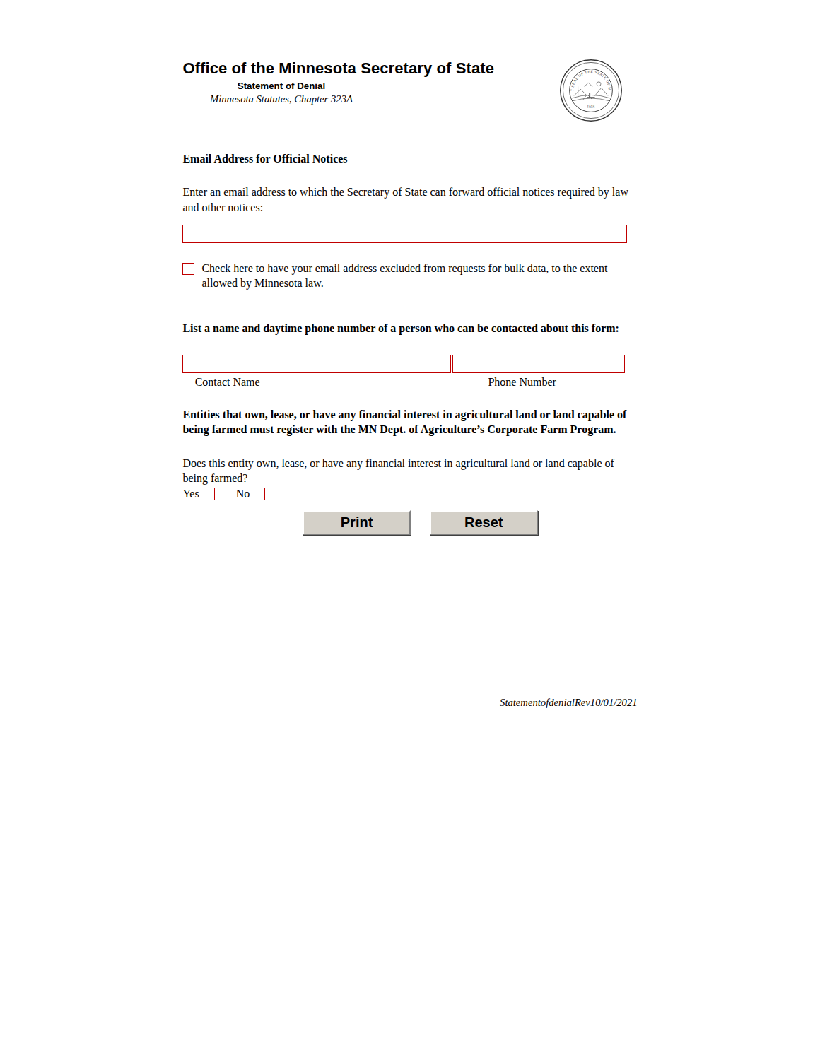Office of the Minnesota Secretary of State
Statement of Denial
Minnesota Statutes, Chapter 323A
THE GREAT SEAL OF THE STATE OF MINNESOTA 1858
Email Address for Official Notices
Enter an email address to which the Secretary of State can forward official notices required by law and other notices:
Check here to have your email address excluded from requests for bulk data, to the extent allowed by Minnesota law.
List a name and daytime phone number of a person who can be contacted about this form:
Contact Name
Phone Number
Entities that own, lease, or have any financial interest in agricultural land or land capable of being farmed must register with the MN Dept. of Agriculture’s Corporate Farm Program.
Does this entity own, lease, or have any financial interest in agricultural land or land capable of being farmed?
Yes
No
Print
Reset
StatementofdenialRev10/01/2021